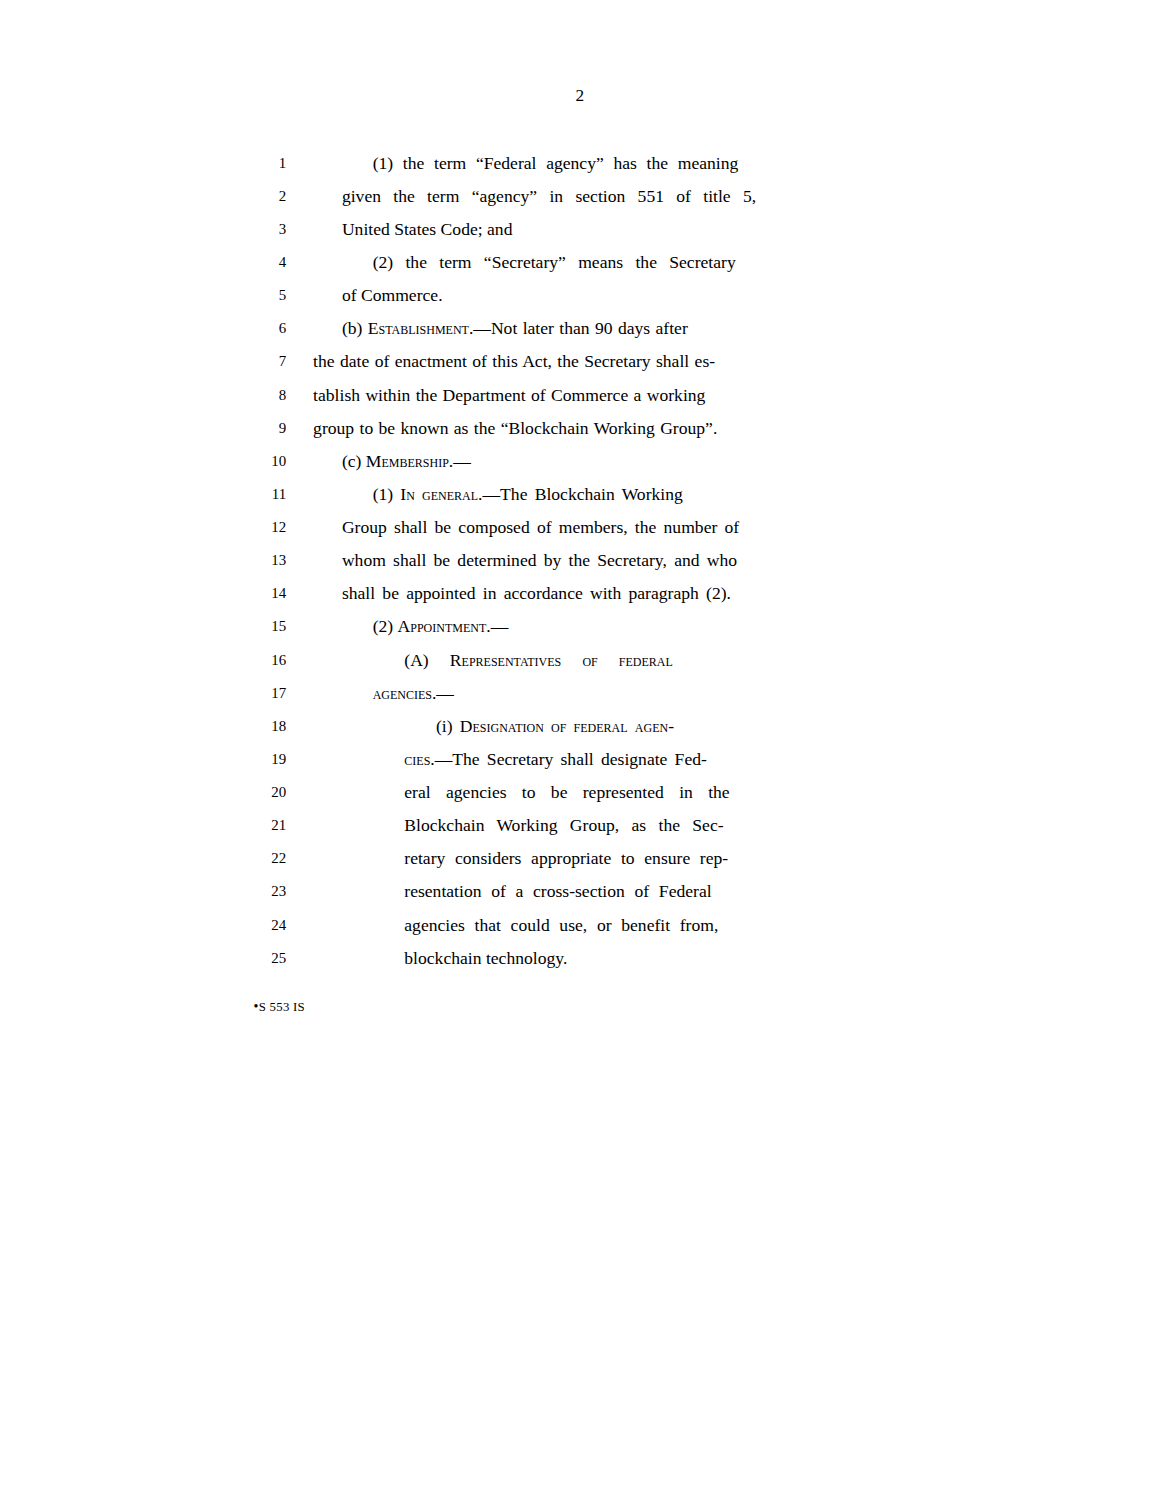2
(1) the term “Federal agency” has the meaning
given the term “agency” in section 551 of title 5,
United States Code; and
(2) the term “Secretary” means the Secretary
of Commerce.
(b) Establishment.—Not later than 90 days after
the date of enactment of this Act, the Secretary shall es-
tablish within the Department of Commerce a working
group to be known as the “Blockchain Working Group”.
(c) Membership.—
(1) In general.—The Blockchain Working
Group shall be composed of members, the number of
whom shall be determined by the Secretary, and who
shall be appointed in accordance with paragraph (2).
(2) Appointment.—
(A) Representatives of federal
agencies.—
(i) Designation of federal agen-
cies.—The Secretary shall designate Fed-
eral agencies to be represented in the
Blockchain Working Group, as the Sec-
retary considers appropriate to ensure rep-
resentation of a cross-section of Federal
agencies that could use, or benefit from,
blockchain technology.
•S 553 IS